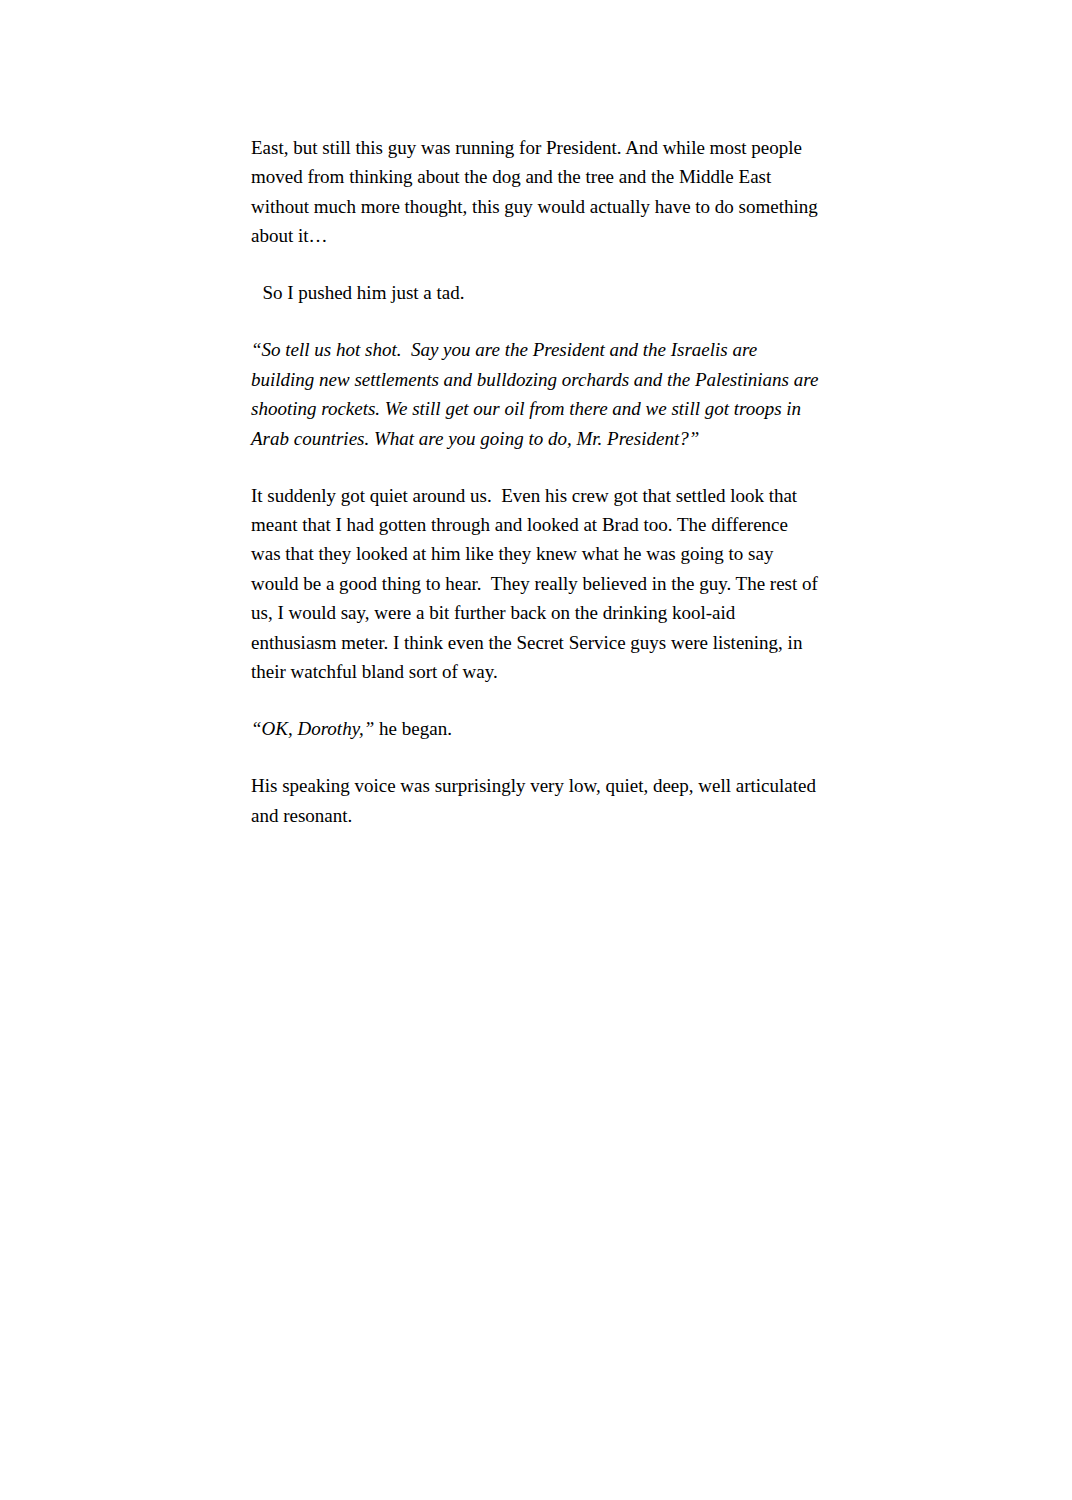East, but still this guy was running for President. And while most people moved from thinking about the dog and the tree and the Middle East without much more thought, this guy would actually have to do something about it…
So I pushed him just a tad.
“So tell us hot shot. Say you are the President and the Israelis are building new settlements and bulldozing orchards and the Palestinians are shooting rockets. We still get our oil from there and we still got troops in Arab countries. What are you going to do, Mr. President?”
It suddenly got quiet around us. Even his crew got that settled look that meant that I had gotten through and looked at Brad too. The difference was that they looked at him like they knew what he was going to say would be a good thing to hear. They really believed in the guy. The rest of us, I would say, were a bit further back on the drinking kool-aid enthusiasm meter. I think even the Secret Service guys were listening, in their watchful bland sort of way.
“OK, Dorothy,” he began.
His speaking voice was surprisingly very low, quiet, deep, well articulated and resonant.